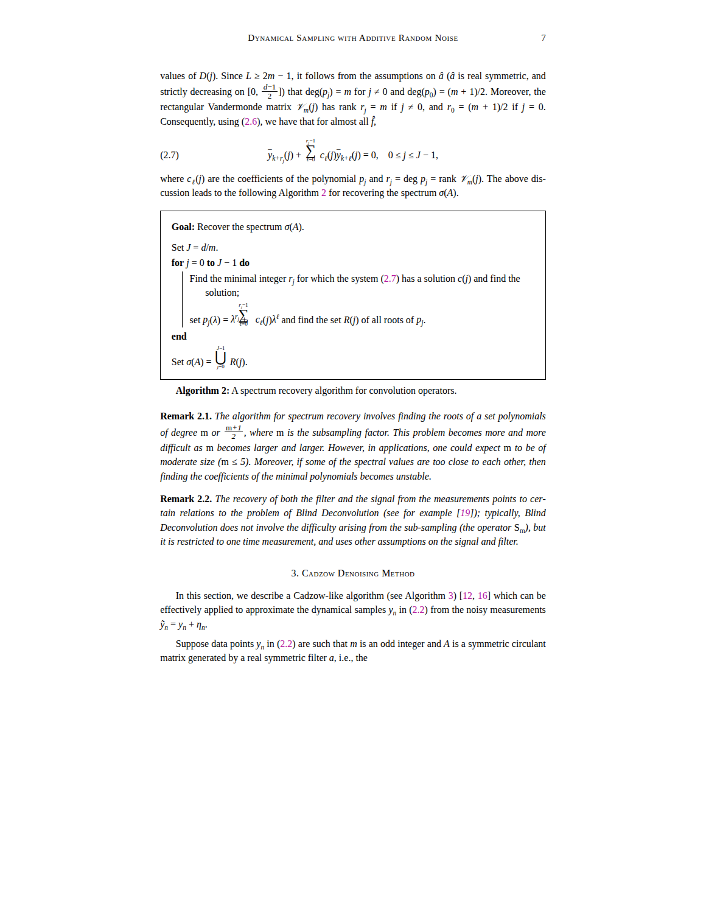Dynamical Sampling with Additive Random Noise 7
values of D(j). Since L ≥ 2m − 1, it follows from the assumptions on â (â is real symmetric, and strictly decreasing on [0, d−12]) that deg(pj) = m for j ≠ 0 and deg(p0) = (m + 1)/2. Moreover, the rectangular Vandermonde matrix 𝒱m(j) has rank rj = m if j ≠ 0, and r0 = (m + 1)/2 if j = 0. Consequently, using (2.6), we have that for almost all f̂,
(2.7) yk+rj(j) + rj−1∑ℓ=0 cℓ(j)yk+ℓ(j) = 0, 0 ≤ j ≤ J − 1,
where cℓ(j) are the coefficients of the polynomial pj and rj = deg pj = rank 𝒱m(j). The above discussion leads to the following Algorithm 2 for recovering the spectrum σ(A).
Goal: Recover the spectrum σ(A).
Set J = d/m.
for j = 0 to J − 1 do
Find the minimal integer rj for which the system (2.7) has a solution c(j) and find the solution;
set pj(λ) = λrj + rj−1∑ℓ=0 cℓ(j)λℓ and find the set R(j) of all roots of pj.
end
Set σ(A) = J−1⋃j=0 R(j).
Algorithm 2: A spectrum recovery algorithm for convolution operators.
Remark 2.1. The algorithm for spectrum recovery involves finding the roots of a set polynomials of degree m or m+12, where m is the subsampling factor. This problem becomes more and more difficult as m becomes larger and larger. However, in applications, one could expect m to be of moderate size (m ≤ 5). Moreover, if some of the spectral values are too close to each other, then finding the coefficients of the minimal polynomials becomes unstable.
Remark 2.2. The recovery of both the filter and the signal from the measurements points to certain relations to the problem of Blind Deconvolution (see for example [19]); typically, Blind Deconvolution does not involve the difficulty arising from the sub-sampling (the operator Sm), but it is restricted to one time measurement, and uses other assumptions on the signal and filter.
3. Cadzow Denoising Method
In this section, we describe a Cadzow-like algorithm (see Algorithm 3) [12, 16] which can be effectively applied to approximate the dynamical samples yn in (2.2) from the noisy measurements ỹn = yn + ηn.
Suppose data points yn in (2.2) are such that m is an odd integer and A is a symmetric circulant matrix generated by a real symmetric filter a, i.e., the